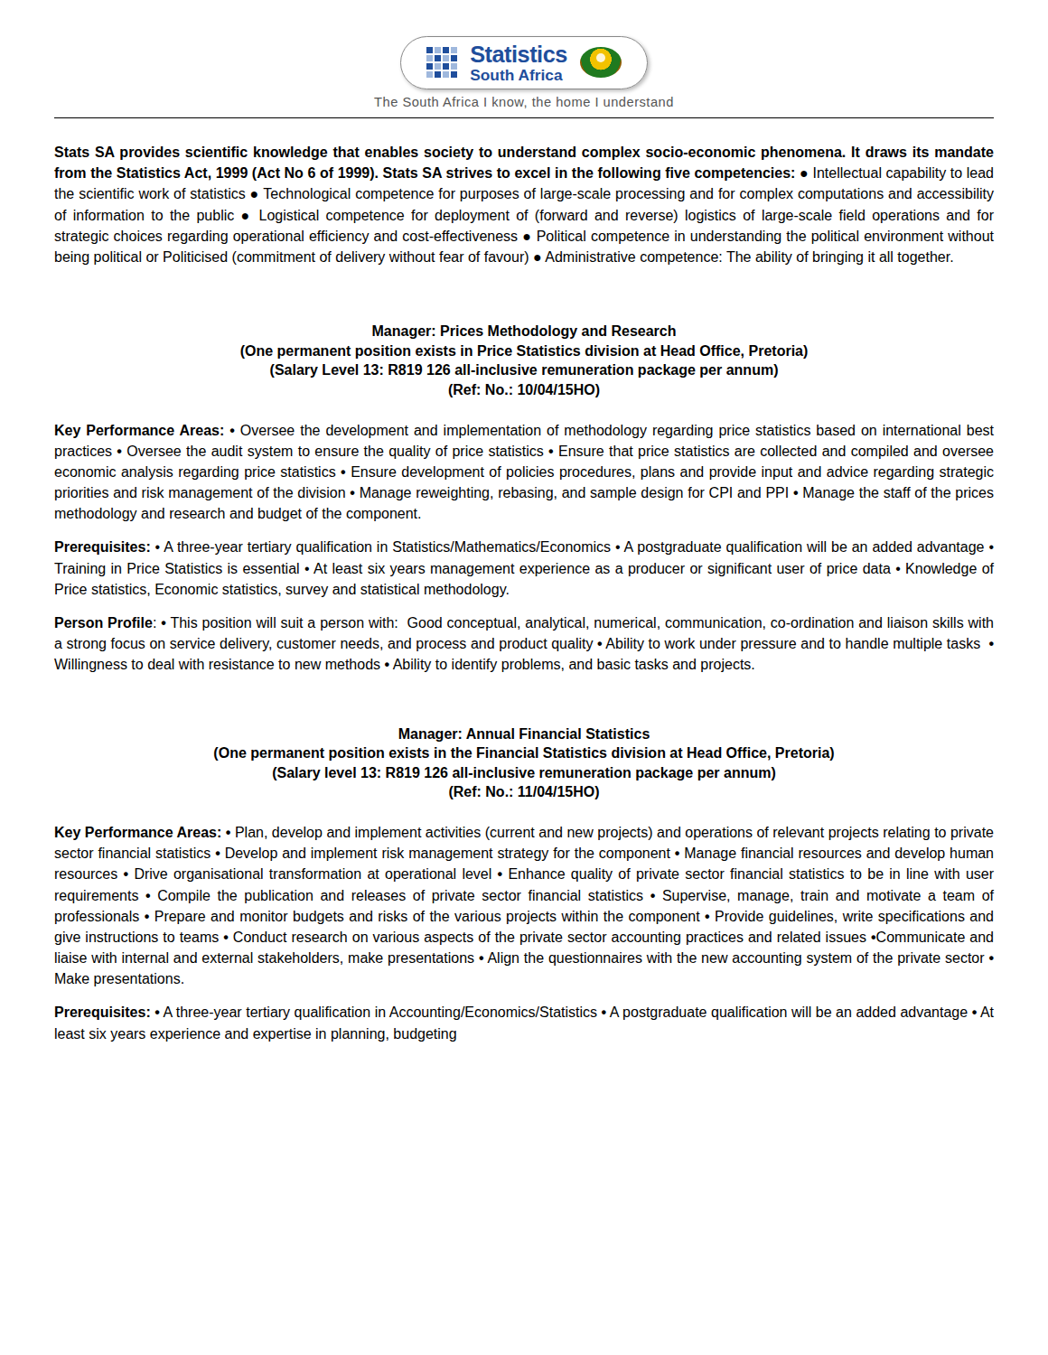Statistics
South Africa
The South Africa I know, the home I understand
Stats SA provides scientific knowledge that enables society to understand complex socio-economic phenomena. It draws its mandate from the Statistics Act, 1999 (Act No 6 of 1999). Stats SA strives to excel in the following five competencies: ● Intellectual capability to lead the scientific work of statistics ● Technological competence for purposes of large-scale processing and for complex computations and accessibility of information to the public ● Logistical competence for deployment of (forward and reverse) logistics of large-scale field operations and for strategic choices regarding operational efficiency and cost-effectiveness ● Political competence in understanding the political environment without being political or Politicised (commitment of delivery without fear of favour) ● Administrative competence: The ability of bringing it all together.
Manager: Prices Methodology and Research
(One permanent position exists in Price Statistics division at Head Office, Pretoria)
(Salary Level 13: R819 126 all-inclusive remuneration package per annum)
(Ref: No.: 10/04/15HO)
Key Performance Areas: • Oversee the development and implementation of methodology regarding price statistics based on international best practices • Oversee the audit system to ensure the quality of price statistics • Ensure that price statistics are collected and compiled and oversee economic analysis regarding price statistics • Ensure development of policies procedures, plans and provide input and advice regarding strategic priorities and risk management of the division • Manage reweighting, rebasing, and sample design for CPI and PPI • Manage the staff of the prices methodology and research and budget of the component.
Prerequisites: • A three-year tertiary qualification in Statistics/Mathematics/Economics • A postgraduate qualification will be an added advantage • Training in Price Statistics is essential • At least six years management experience as a producer or significant user of price data • Knowledge of Price statistics, Economic statistics, survey and statistical methodology.
Person Profile: • This position will suit a person with: Good conceptual, analytical, numerical, communication, co-ordination and liaison skills with a strong focus on service delivery, customer needs, and process and product quality • Ability to work under pressure and to handle multiple tasks • Willingness to deal with resistance to new methods • Ability to identify problems, and basic tasks and projects.
Manager: Annual Financial Statistics
(One permanent position exists in the Financial Statistics division at Head Office, Pretoria)
(Salary level 13: R819 126 all-inclusive remuneration package per annum)
(Ref: No.: 11/04/15HO)
Key Performance Areas: • Plan, develop and implement activities (current and new projects) and operations of relevant projects relating to private sector financial statistics • Develop and implement risk management strategy for the component • Manage financial resources and develop human resources • Drive organisational transformation at operational level • Enhance quality of private sector financial statistics to be in line with user requirements • Compile the publication and releases of private sector financial statistics • Supervise, manage, train and motivate a team of professionals • Prepare and monitor budgets and risks of the various projects within the component • Provide guidelines, write specifications and give instructions to teams • Conduct research on various aspects of the private sector accounting practices and related issues •Communicate and liaise with internal and external stakeholders, make presentations • Align the questionnaires with the new accounting system of the private sector • Make presentations.
Prerequisites: • A three-year tertiary qualification in Accounting/Economics/Statistics • A postgraduate qualification will be an added advantage • At least six years experience and expertise in planning, budgeting